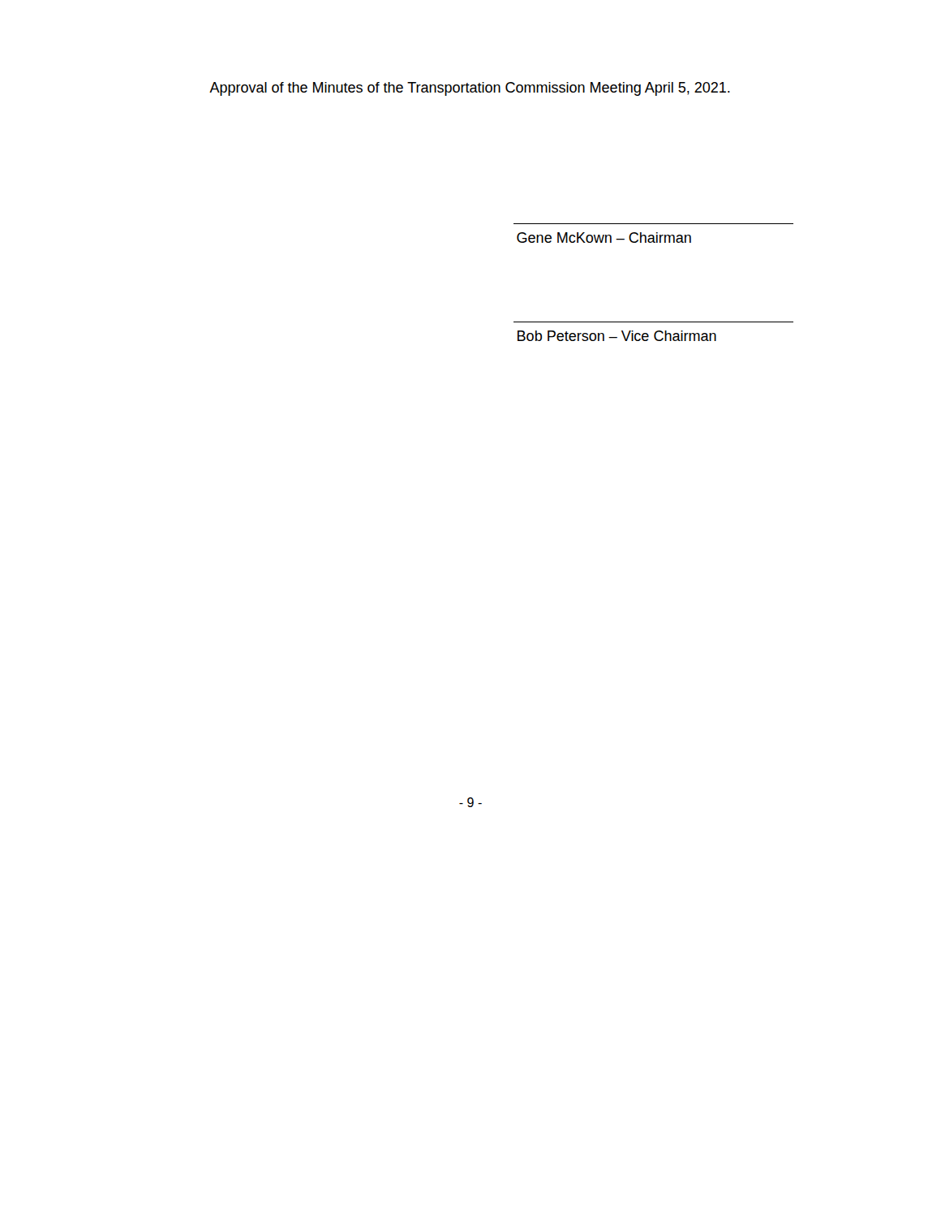Approval of the Minutes of the Transportation Commission Meeting April 5, 2021.
Gene McKown – Chairman
Bob Peterson – Vice Chairman
- 9 -